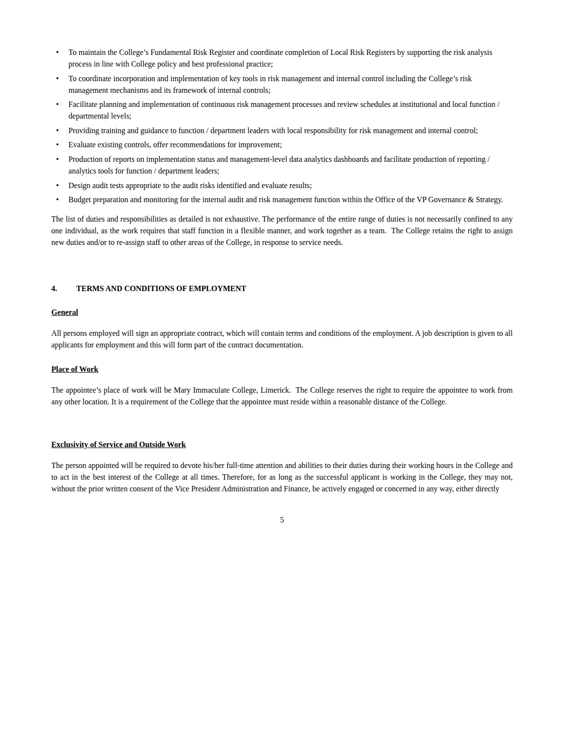To maintain the College’s Fundamental Risk Register and coordinate completion of Local Risk Registers by supporting the risk analysis process in line with College policy and best professional practice;
To coordinate incorporation and implementation of key tools in risk management and internal control including the College’s risk management mechanisms and its framework of internal controls;
Facilitate planning and implementation of continuous risk management processes and review schedules at institutional and local function / departmental levels;
Providing training and guidance to function / department leaders with local responsibility for risk management and internal control;
Evaluate existing controls, offer recommendations for improvement;
Production of reports on implementation status and management-level data analytics dashboards and facilitate production of reporting / analytics tools for function / department leaders;
Design audit tests appropriate to the audit risks identified and evaluate results;
Budget preparation and monitoring for the internal audit and risk management function within the Office of the VP Governance & Strategy.
The list of duties and responsibilities as detailed is not exhaustive. The performance of the entire range of duties is not necessarily confined to any one individual, as the work requires that staff function in a flexible manner, and work together as a team. The College retains the right to assign new duties and/or to re-assign staff to other areas of the College, in response to service needs.
4. TERMS AND CONDITIONS OF EMPLOYMENT
General
All persons employed will sign an appropriate contract, which will contain terms and conditions of the employment. A job description is given to all applicants for employment and this will form part of the contract documentation.
Place of Work
The appointee’s place of work will be Mary Immaculate College, Limerick. The College reserves the right to require the appointee to work from any other location. It is a requirement of the College that the appointee must reside within a reasonable distance of the College.
Exclusivity of Service and Outside Work
The person appointed will be required to devote his/her full-time attention and abilities to their duties during their working hours in the College and to act in the best interest of the College at all times. Therefore, for as long as the successful applicant is working in the College, they may not, without the prior written consent of the Vice President Administration and Finance, be actively engaged or concerned in any way, either directly
5